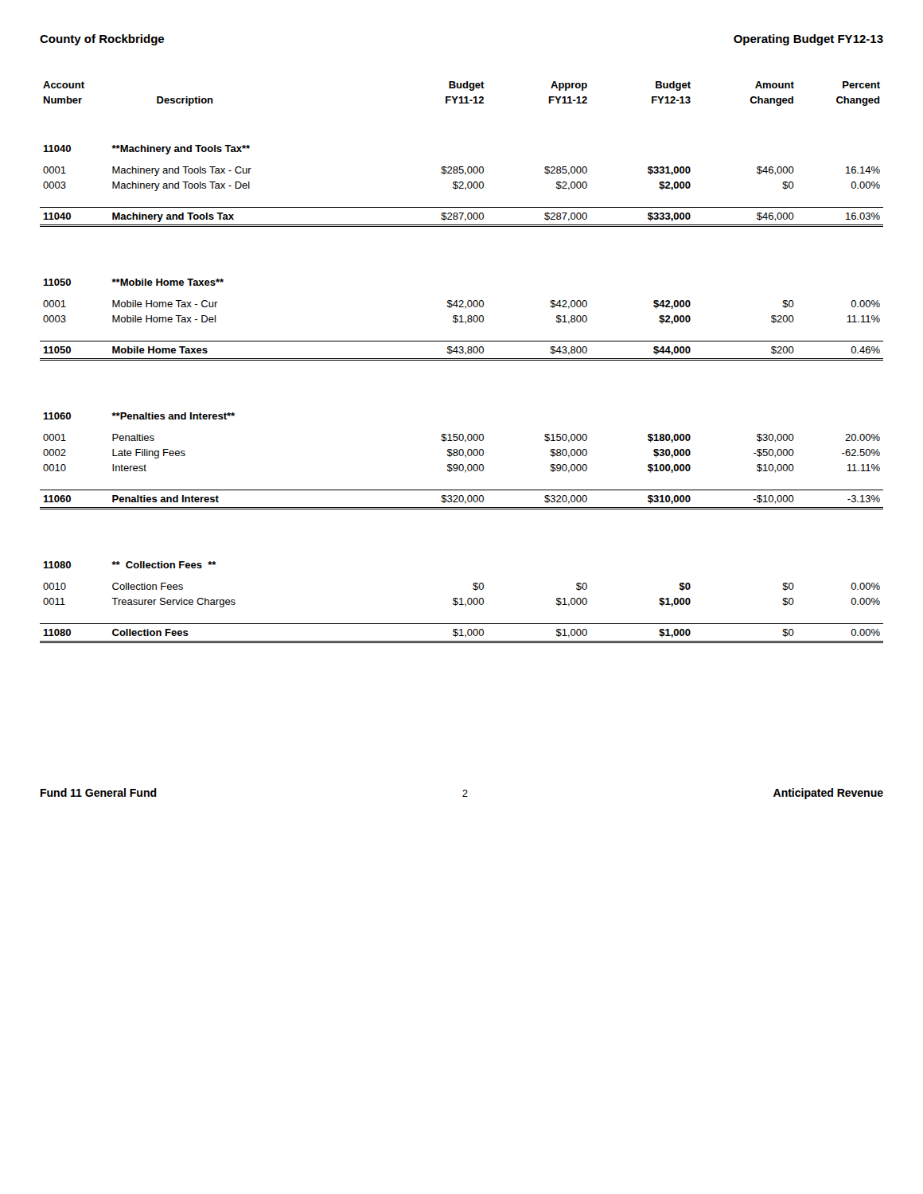County of Rockbridge
Operating Budget FY12-13
| Account | | Budget | Approp | Budget | Amount | Percent |
| --- | --- | --- | --- | --- | --- | --- |
| Number | Description | FY11-12 | FY11-12 | FY12-13 | Changed | Changed |
| 11040 | **Machinery and Tools Tax** | | | | | |
| 0001 | Machinery and Tools Tax - Cur | $285,000 | $285,000 | $331,000 | $46,000 | 16.14% |
| 0003 | Machinery and Tools Tax - Del | $2,000 | $2,000 | $2,000 | $0 | 0.00% |
| 11040 | Machinery and Tools Tax | $287,000 | $287,000 | $333,000 | $46,000 | 16.03% |
| 11050 | **Mobile Home Taxes** | | | | | |
| 0001 | Mobile Home Tax - Cur | $42,000 | $42,000 | $42,000 | $0 | 0.00% |
| 0003 | Mobile Home Tax - Del | $1,800 | $1,800 | $2,000 | $200 | 11.11% |
| 11050 | Mobile Home Taxes | $43,800 | $43,800 | $44,000 | $200 | 0.46% |
| 11060 | **Penalties and Interest** | | | | | |
| 0001 | Penalties | $150,000 | $150,000 | $180,000 | $30,000 | 20.00% |
| 0002 | Late Filing Fees | $80,000 | $80,000 | $30,000 | -$50,000 | -62.50% |
| 0010 | Interest | $90,000 | $90,000 | $100,000 | $10,000 | 11.11% |
| 11060 | Penalties and Interest | $320,000 | $320,000 | $310,000 | -$10,000 | -3.13% |
| 11080 | ** Collection Fees ** | | | | | |
| 0010 | Collection Fees | $0 | $0 | $0 | $0 | 0.00% |
| 0011 | Treasurer Service Charges | $1,000 | $1,000 | $1,000 | $0 | 0.00% |
| 11080 | Collection Fees | $1,000 | $1,000 | $1,000 | $0 | 0.00% |
Fund 11 General Fund
2
Anticipated Revenue